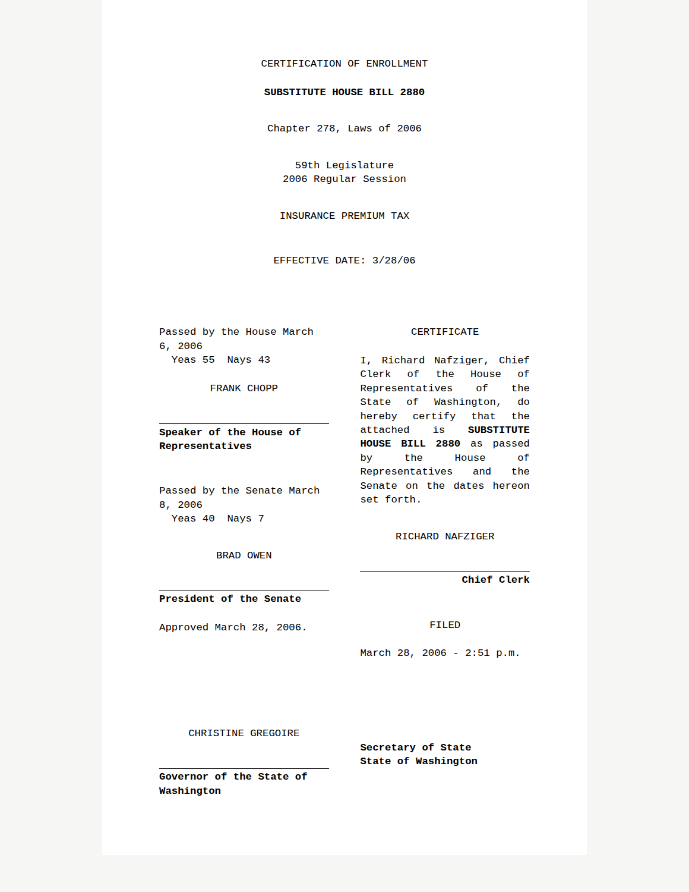CERTIFICATION OF ENROLLMENT
SUBSTITUTE HOUSE BILL 2880
Chapter 278, Laws of 2006
59th Legislature
2006 Regular Session
INSURANCE PREMIUM TAX
EFFECTIVE DATE: 3/28/06
Passed by the House March 6, 2006
Yeas 55 Nays 43
FRANK CHOPP
Speaker of the House of Representatives
Passed by the Senate March 8, 2006
Yeas 40 Nays 7
BRAD OWEN
President of the Senate
Approved March 28, 2006.
CERTIFICATE
I, Richard Nafziger, Chief Clerk of the House of Representatives of the State of Washington, do hereby certify that the attached is SUBSTITUTE HOUSE BILL 2880 as passed by the House of Representatives and the Senate on the dates hereon set forth.
RICHARD NAFZIGER
Chief Clerk
FILED
March 28, 2006 - 2:51 p.m.
CHRISTINE GREGOIRE
Governor of the State of Washington
Secretary of State
State of Washington